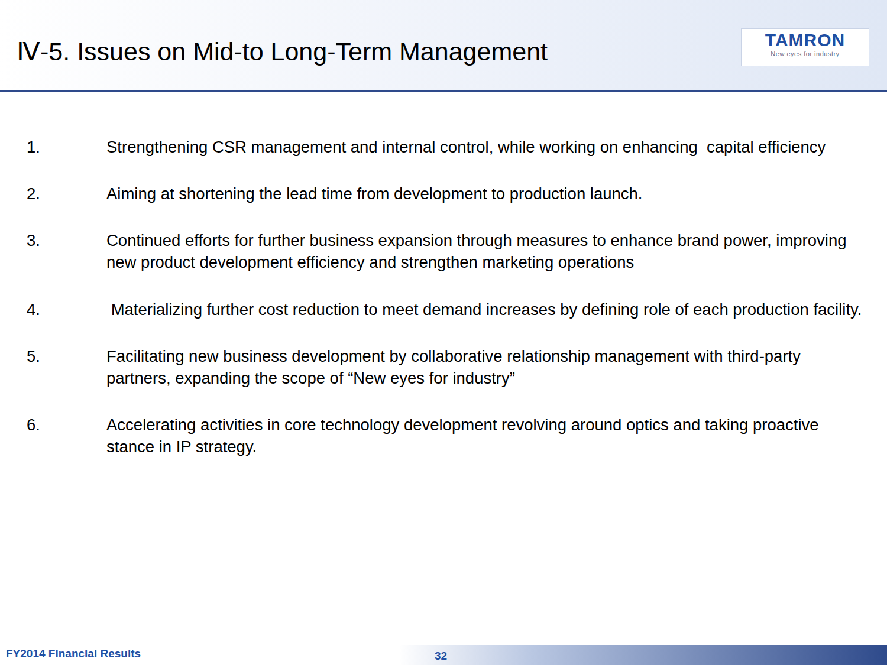Ⅳ-5. Issues on Mid-to Long-Term Management
TAMRON
New eyes for industry
1. Strengthening CSR management and internal control, while working on enhancing capital efficiency
2. Aiming at shortening the lead time from development to production launch.
3. Continued efforts for further business expansion through measures to enhance brand power, improving new product development efficiency and strengthen marketing operations
4. Materializing further cost reduction to meet demand increases by defining role of each production facility.
5. Facilitating new business development by collaborative relationship management with third-party partners, expanding the scope of “New eyes for industry”
6. Accelerating activities in core technology development revolving around optics and taking proactive stance in IP strategy.
FY2014 Financial Results
32